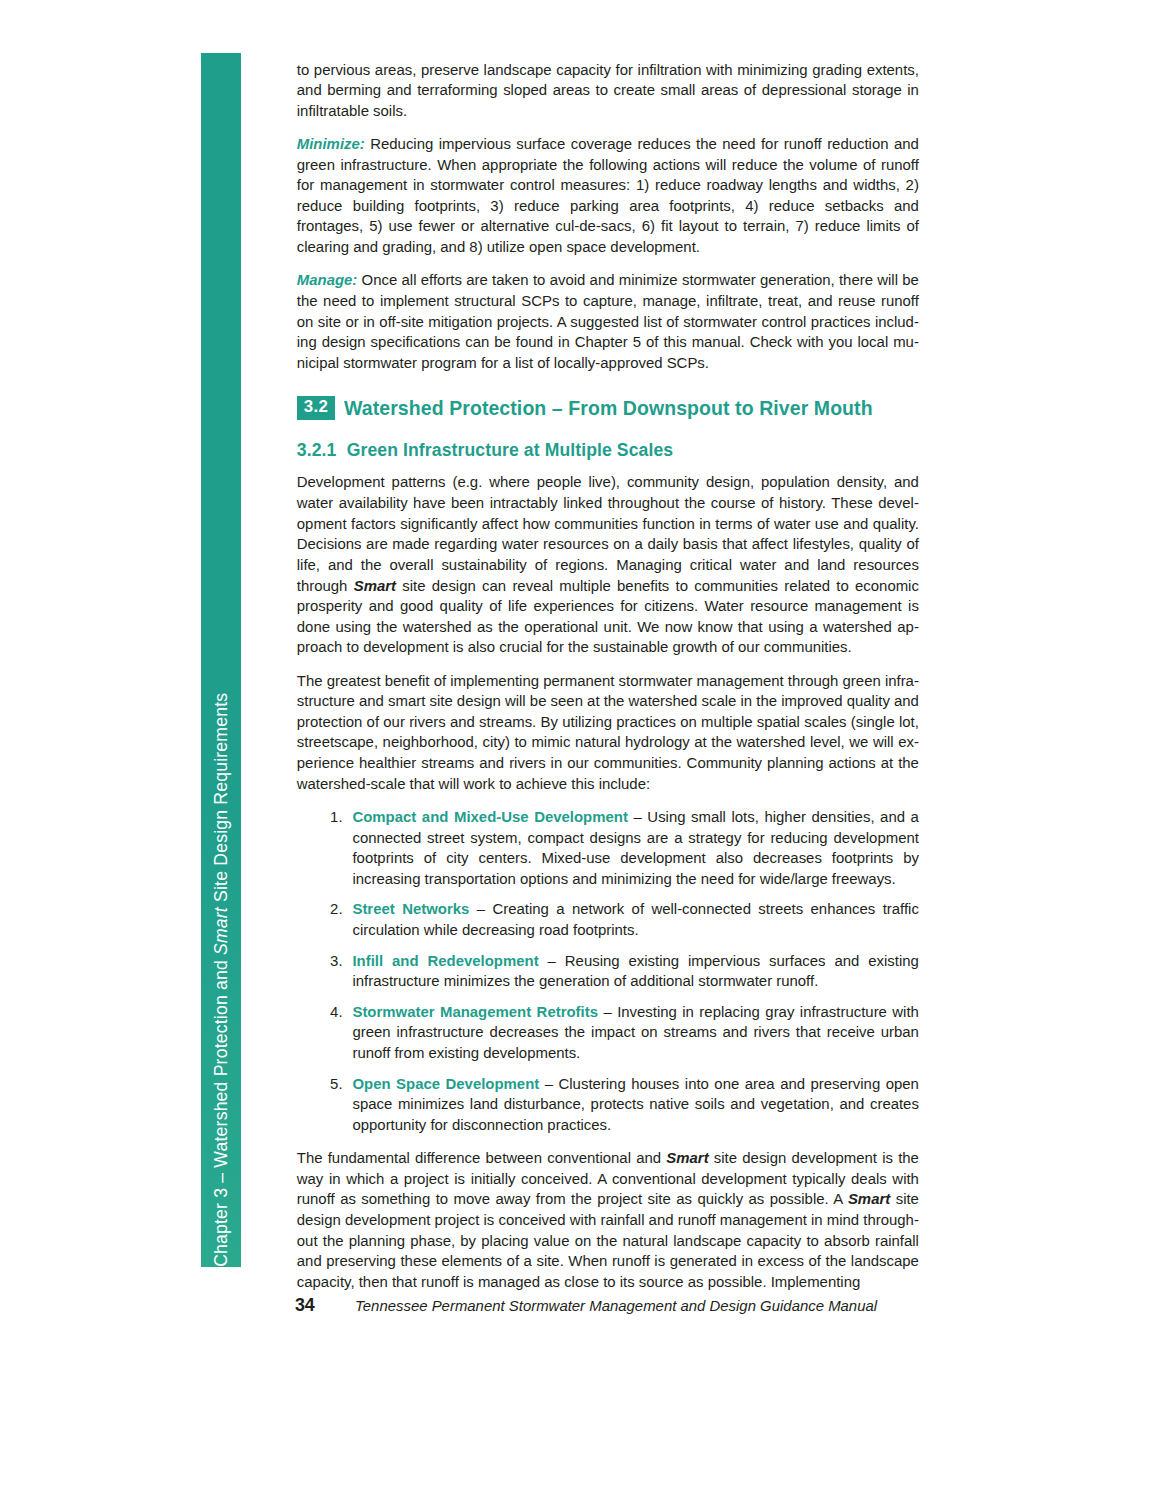Chapter 3 – Watershed Protection and Smart Site Design Requirements
to pervious areas, preserve landscape capacity for infiltration with minimizing grading extents, and berming and terraforming sloped areas to create small areas of depressional storage in infiltratable soils.
Minimize: Reducing impervious surface coverage reduces the need for runoff reduction and green infrastructure. When appropriate the following actions will reduce the volume of runoff for management in stormwater control measures: 1) reduce roadway lengths and widths, 2) reduce building footprints, 3) reduce parking area footprints, 4) reduce setbacks and frontages, 5) use fewer or alternative cul-de-sacs, 6) fit layout to terrain, 7) reduce limits of clearing and grading, and 8) utilize open space development.
Manage: Once all efforts are taken to avoid and minimize stormwater generation, there will be the need to implement structural SCPs to capture, manage, infiltrate, treat, and reuse runoff on site or in off-site mitigation projects. A suggested list of stormwater control practices including design specifications can be found in Chapter 5 of this manual. Check with you local municipal stormwater program for a list of locally-approved SCPs.
3.2 Watershed Protection – From Downspout to River Mouth
3.2.1 Green Infrastructure at Multiple Scales
Development patterns (e.g. where people live), community design, population density, and water availability have been intractably linked throughout the course of history. These development factors significantly affect how communities function in terms of water use and quality. Decisions are made regarding water resources on a daily basis that affect lifestyles, quality of life, and the overall sustainability of regions. Managing critical water and land resources through Smart site design can reveal multiple benefits to communities related to economic prosperity and good quality of life experiences for citizens. Water resource management is done using the watershed as the operational unit. We now know that using a watershed approach to development is also crucial for the sustainable growth of our communities.
The greatest benefit of implementing permanent stormwater management through green infrastructure and smart site design will be seen at the watershed scale in the improved quality and protection of our rivers and streams. By utilizing practices on multiple spatial scales (single lot, streetscape, neighborhood, city) to mimic natural hydrology at the watershed level, we will experience healthier streams and rivers in our communities. Community planning actions at the watershed-scale that will work to achieve this include:
Compact and Mixed-Use Development – Using small lots, higher densities, and a connected street system, compact designs are a strategy for reducing development footprints of city centers. Mixed-use development also decreases footprints by increasing transportation options and minimizing the need for wide/large freeways.
Street Networks – Creating a network of well-connected streets enhances traffic circulation while decreasing road footprints.
Infill and Redevelopment – Reusing existing impervious surfaces and existing infrastructure minimizes the generation of additional stormwater runoff.
Stormwater Management Retrofits – Investing in replacing gray infrastructure with green infrastructure decreases the impact on streams and rivers that receive urban runoff from existing developments.
Open Space Development – Clustering houses into one area and preserving open space minimizes land disturbance, protects native soils and vegetation, and creates opportunity for disconnection practices.
The fundamental difference between conventional and Smart site design development is the way in which a project is initially conceived. A conventional development typically deals with runoff as something to move away from the project site as quickly as possible. A Smart site design development project is conceived with rainfall and runoff management in mind throughout the planning phase, by placing value on the natural landscape capacity to absorb rainfall and preserving these elements of a site. When runoff is generated in excess of the landscape capacity, then that runoff is managed as close to its source as possible. Implementing
34 Tennessee Permanent Stormwater Management and Design Guidance Manual